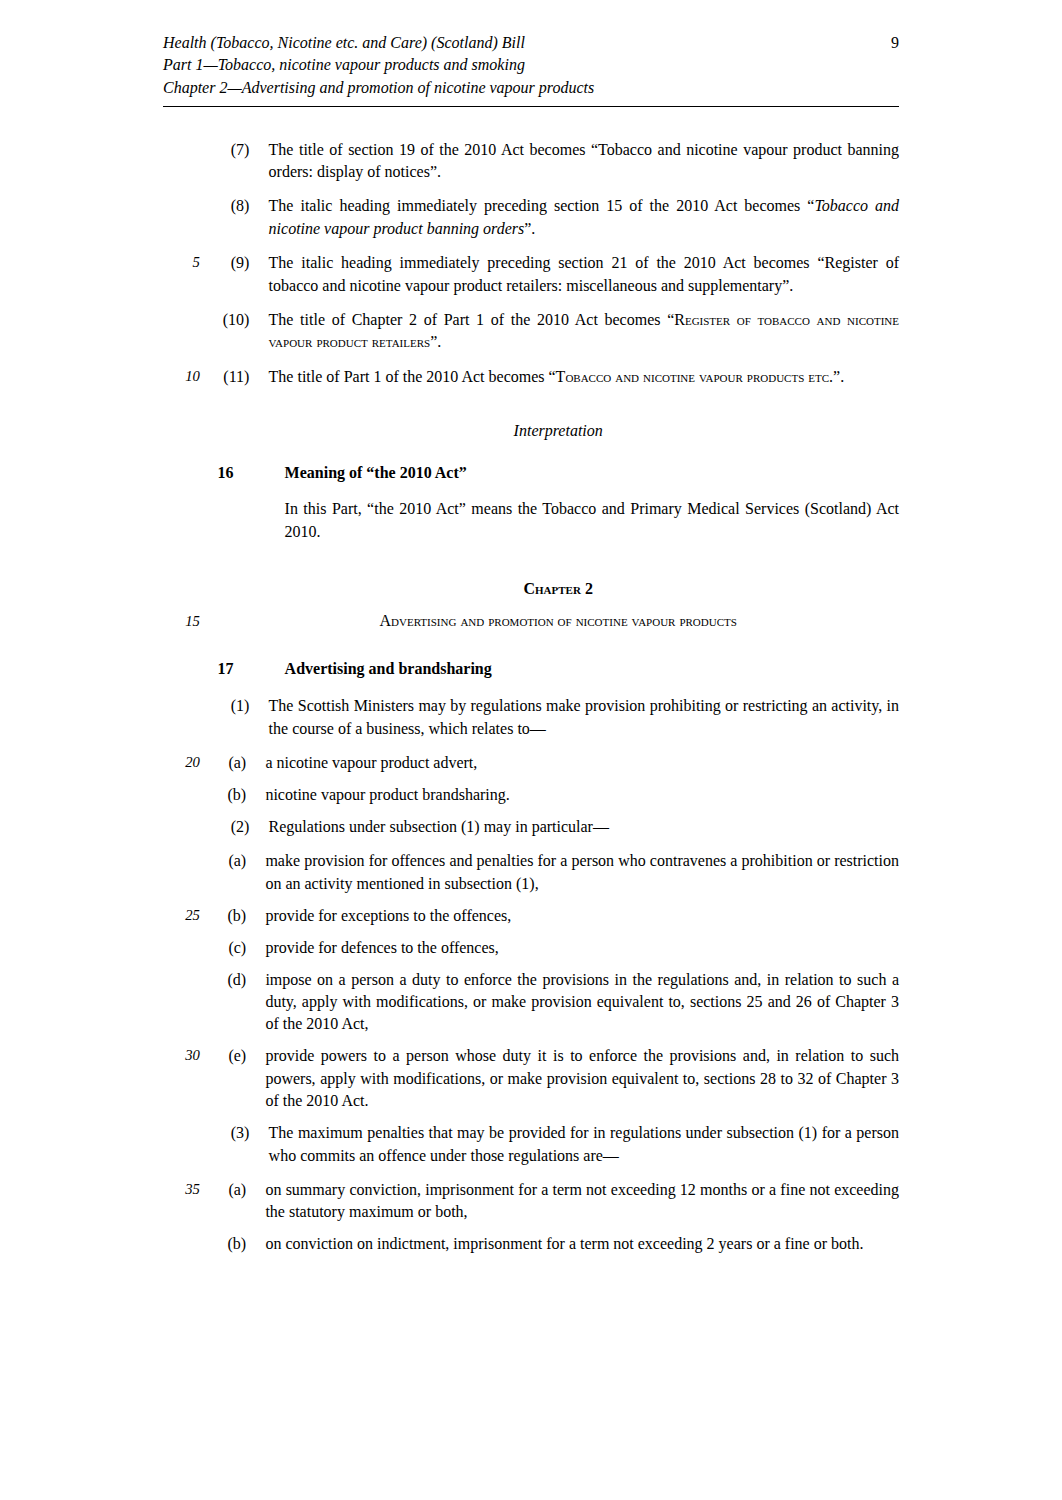Health (Tobacco, Nicotine etc. and Care) (Scotland) Bill
Part 1—Tobacco, nicotine vapour products and smoking
Chapter 2—Advertising and promotion of nicotine vapour products
9
(7)
The title of section 19 of the 2010 Act becomes “Tobacco and nicotine vapour product banning orders: display of notices”.
(8)
The italic heading immediately preceding section 15 of the 2010 Act becomes “Tobacco and nicotine vapour product banning orders”.
5 (9)
The italic heading immediately preceding section 21 of the 2010 Act becomes “Register of tobacco and nicotine vapour product retailers: miscellaneous and supplementary”.
(10)
The title of Chapter 2 of Part 1 of the 2010 Act becomes “Register of tobacco and nicotine vapour product retailers”.
10 (11)
The title of Part 1 of the 2010 Act becomes “Tobacco and nicotine vapour products etc.”.
Interpretation
16
Meaning of “the 2010 Act”
In this Part, “the 2010 Act” means the Tobacco and Primary Medical Services (Scotland) Act 2010.
15
Chapter 2
Advertising and promotion of nicotine vapour products
17
Advertising and brandsharing
(1)
The Scottish Ministers may by regulations make provision prohibiting or restricting an activity, in the course of a business, which relates to—
20 (a)
a nicotine vapour product advert,
(b)
nicotine vapour product brandsharing.
(2)
Regulations under subsection (1) may in particular—
(a)
make provision for offences and penalties for a person who contravenes a prohibition or restriction on an activity mentioned in subsection (1),
25 (b)
provide for exceptions to the offences,
(c)
provide for defences to the offences,
(d)
impose on a person a duty to enforce the provisions in the regulations and, in relation to such a duty, apply with modifications, or make provision equivalent to, sections 25 and 26 of Chapter 3 of the 2010 Act,
30 (e)
provide powers to a person whose duty it is to enforce the provisions and, in relation to such powers, apply with modifications, or make provision equivalent to, sections 28 to 32 of Chapter 3 of the 2010 Act.
(3)
The maximum penalties that may be provided for in regulations under subsection (1) for a person who commits an offence under those regulations are—
35 (a)
on summary conviction, imprisonment for a term not exceeding 12 months or a fine not exceeding the statutory maximum or both,
(b)
on conviction on indictment, imprisonment for a term not exceeding 2 years or a fine or both.